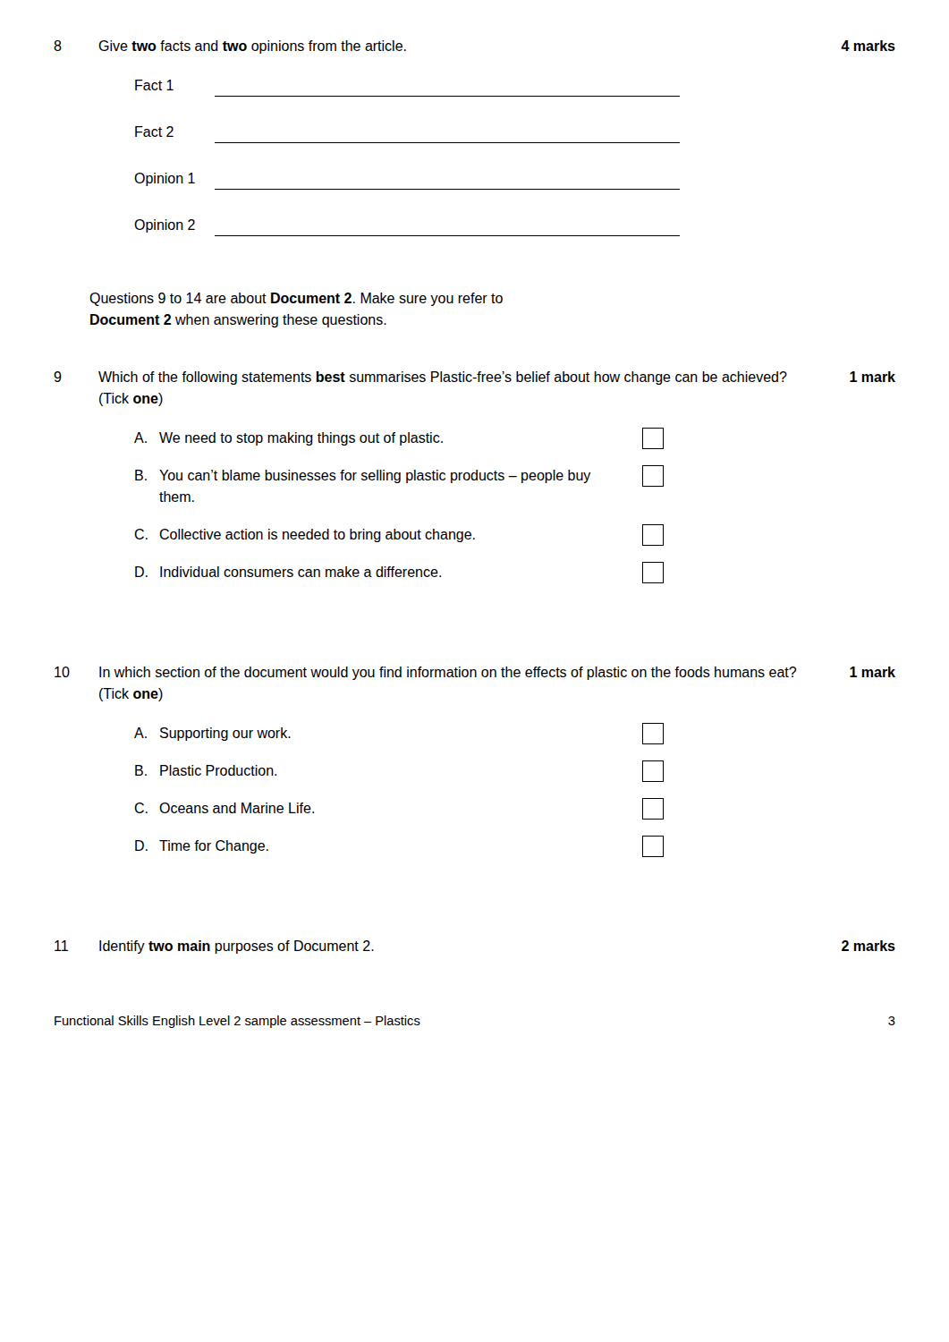8
Give two facts and two opinions from the article.
Fact 1
Fact 2
Opinion 1
Opinion 2
4 marks
Questions 9 to 14 are about Document 2. Make sure you refer to
Document 2 when answering these questions.
9
Which of the following statements best summarises Plastic-free’s belief about how change can be achieved? (Tick one)
A.
We need to stop making things out of plastic.
B.
You can’t blame businesses for selling plastic products – people buy them.
C.
Collective action is needed to bring about change.
D.
Individual consumers can make a difference.
1 mark
10
In which section of the document would you find information on the effects of plastic on the foods humans eat?
(Tick one)
A.
Supporting our work.
B.
Plastic Production.
C.
Oceans and Marine Life.
D.
Time for Change.
1 mark
11
Identify two main purposes of Document 2.
2 marks
Functional Skills English Level 2 sample assessment – Plastics
3